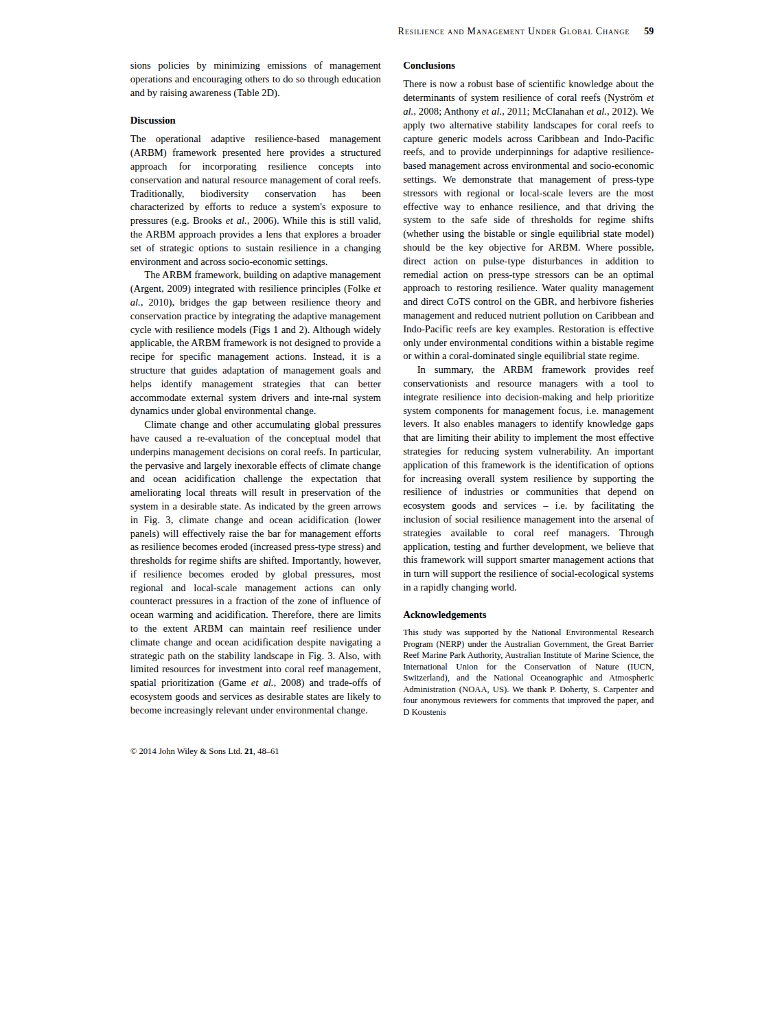Resilience and Management Under Global Change 59
sions policies by minimizing emissions of management operations and encouraging others to do so through education and by raising awareness (Table 2D).
Discussion
The operational adaptive resilience-based management (ARBM) framework presented here provides a structured approach for incorporating resilience concepts into conservation and natural resource management of coral reefs. Traditionally, biodiversity conservation has been characterized by efforts to reduce a system's exposure to pressures (e.g. Brooks et al., 2006). While this is still valid, the ARBM approach provides a lens that explores a broader set of strategic options to sustain resilience in a changing environment and across socio-economic settings.
The ARBM framework, building on adaptive management (Argent, 2009) integrated with resilience principles (Folke et al., 2010), bridges the gap between resilience theory and conservation practice by integrating the adaptive management cycle with resilience models (Figs 1 and 2). Although widely applicable, the ARBM framework is not designed to provide a recipe for specific management actions. Instead, it is a structure that guides adaptation of management goals and helps identify management strategies that can better accommodate external system drivers and inte-rnal system dynamics under global environmental change.
Climate change and other accumulating global pressures have caused a re-evaluation of the conceptual model that underpins management decisions on coral reefs. In particular, the pervasive and largely inexorable effects of climate change and ocean acidification challenge the expectation that ameliorating local threats will result in preservation of the system in a desirable state. As indicated by the green arrows in Fig. 3, climate change and ocean acidification (lower panels) will effectively raise the bar for management efforts as resilience becomes eroded (increased press-type stress) and thresholds for regime shifts are shifted. Importantly, however, if resilience becomes eroded by global pressures, most regional and local-scale management actions can only counteract pressures in a fraction of the zone of influence of ocean warming and acidification. Therefore, there are limits to the extent ARBM can maintain reef resilience under climate change and ocean acidification despite navigating a strategic path on the stability landscape in Fig. 3. Also, with limited resources for investment into coral reef management, spatial prioritization (Game et al., 2008) and trade-offs of ecosystem goods and services as desirable states are likely to become increasingly relevant under environmental change.
Conclusions
There is now a robust base of scientific knowledge about the determinants of system resilience of coral reefs (Nyström et al., 2008; Anthony et al., 2011; McClanahan et al., 2012). We apply two alternative stability landscapes for coral reefs to capture generic models across Caribbean and Indo-Pacific reefs, and to provide underpinnings for adaptive resilience-based management across environmental and socio-economic settings. We demonstrate that management of press-type stressors with regional or local-scale levers are the most effective way to enhance resilience, and that driving the system to the safe side of thresholds for regime shifts (whether using the bistable or single equilibrial state model) should be the key objective for ARBM. Where possible, direct action on pulse-type disturbances in addition to remedial action on press-type stressors can be an optimal approach to restoring resilience. Water quality management and direct CoTS control on the GBR, and herbivore fisheries management and reduced nutrient pollution on Caribbean and Indo-Pacific reefs are key examples. Restoration is effective only under environmental conditions within a bistable regime or within a coral-dominated single equilibrial state regime.
In summary, the ARBM framework provides reef conservationists and resource managers with a tool to integrate resilience into decision-making and help prioritize system components for management focus, i.e. management levers. It also enables managers to identify knowledge gaps that are limiting their ability to implement the most effective strategies for reducing system vulnerability. An important application of this framework is the identification of options for increasing overall system resilience by supporting the resilience of industries or communities that depend on ecosystem goods and services – i.e. by facilitating the inclusion of social resilience management into the arsenal of strategies available to coral reef managers. Through application, testing and further development, we believe that this framework will support smarter management actions that in turn will support the resilience of social-ecological systems in a rapidly changing world.
Acknowledgements
This study was supported by the National Environmental Research Program (NERP) under the Australian Government, the Great Barrier Reef Marine Park Authority, Australian Institute of Marine Science, the International Union for the Conservation of Nature (IUCN, Switzerland), and the National Oceanographic and Atmospheric Administration (NOAA, US). We thank P. Doherty, S. Carpenter and four anonymous reviewers for comments that improved the paper, and D Koustenis
© 2014 John Wiley & Sons Ltd. 21, 48–61